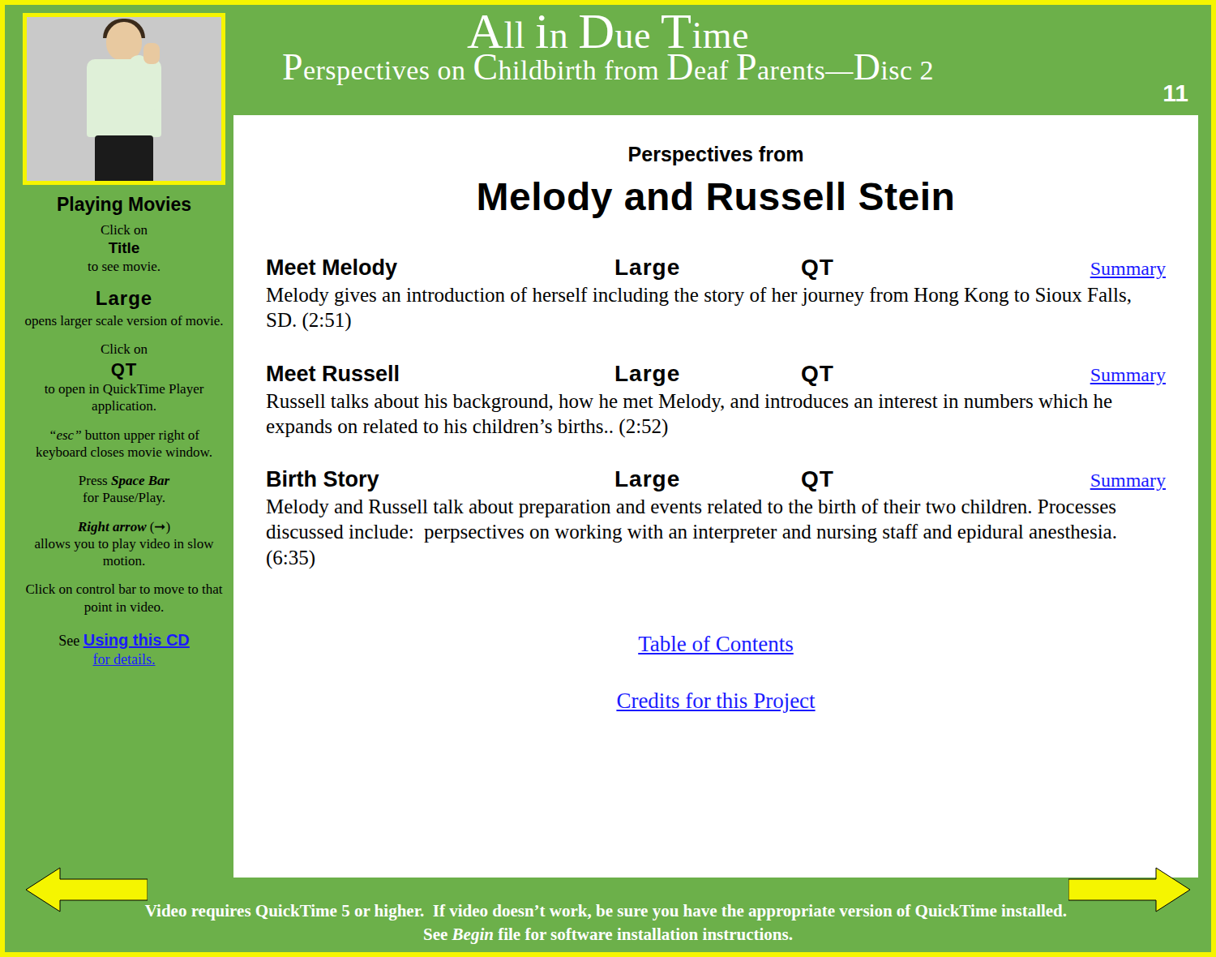All in Due Time
Perspectives on Childbirth from Deaf Parents—Disc 2
11
Playing Movies
Click on
Title to see movie.
Large opens larger scale version of movie.
Click on
QT to open in QuickTime Player application.
“esc” button upper right of keyboard closes movie window.
Press Space Bar
for Pause/Play.
Right arrow (➞)
allows you to play video in slow motion.
Click on control bar to move to that point in video.
See Using this CD
for details.
Perspectives from
Melody and Russell Stein
Meet Melody Large QT Summary
Melody gives an introduction of herself including the story of her journey from Hong Kong to Sioux Falls, SD. (2:51)
Meet Russell Large QT Summary
Russell talks about his background, how he met Melody, and introduces an interest in numbers which he expands on related to his children’s births.. (2:52)
Birth Story Large QT Summary
Melody and Russell talk about preparation and events related to the birth of their two children. Processes discussed include: perpsectives on working with an interpreter and nursing staff and epidural anesthesia. (6:35)
Table of Contents
Credits for this Project
Video requires QuickTime 5 or higher. If video doesn’t work, be sure you have the appropriate version of QuickTime installed. See Begin file for software installation instructions.